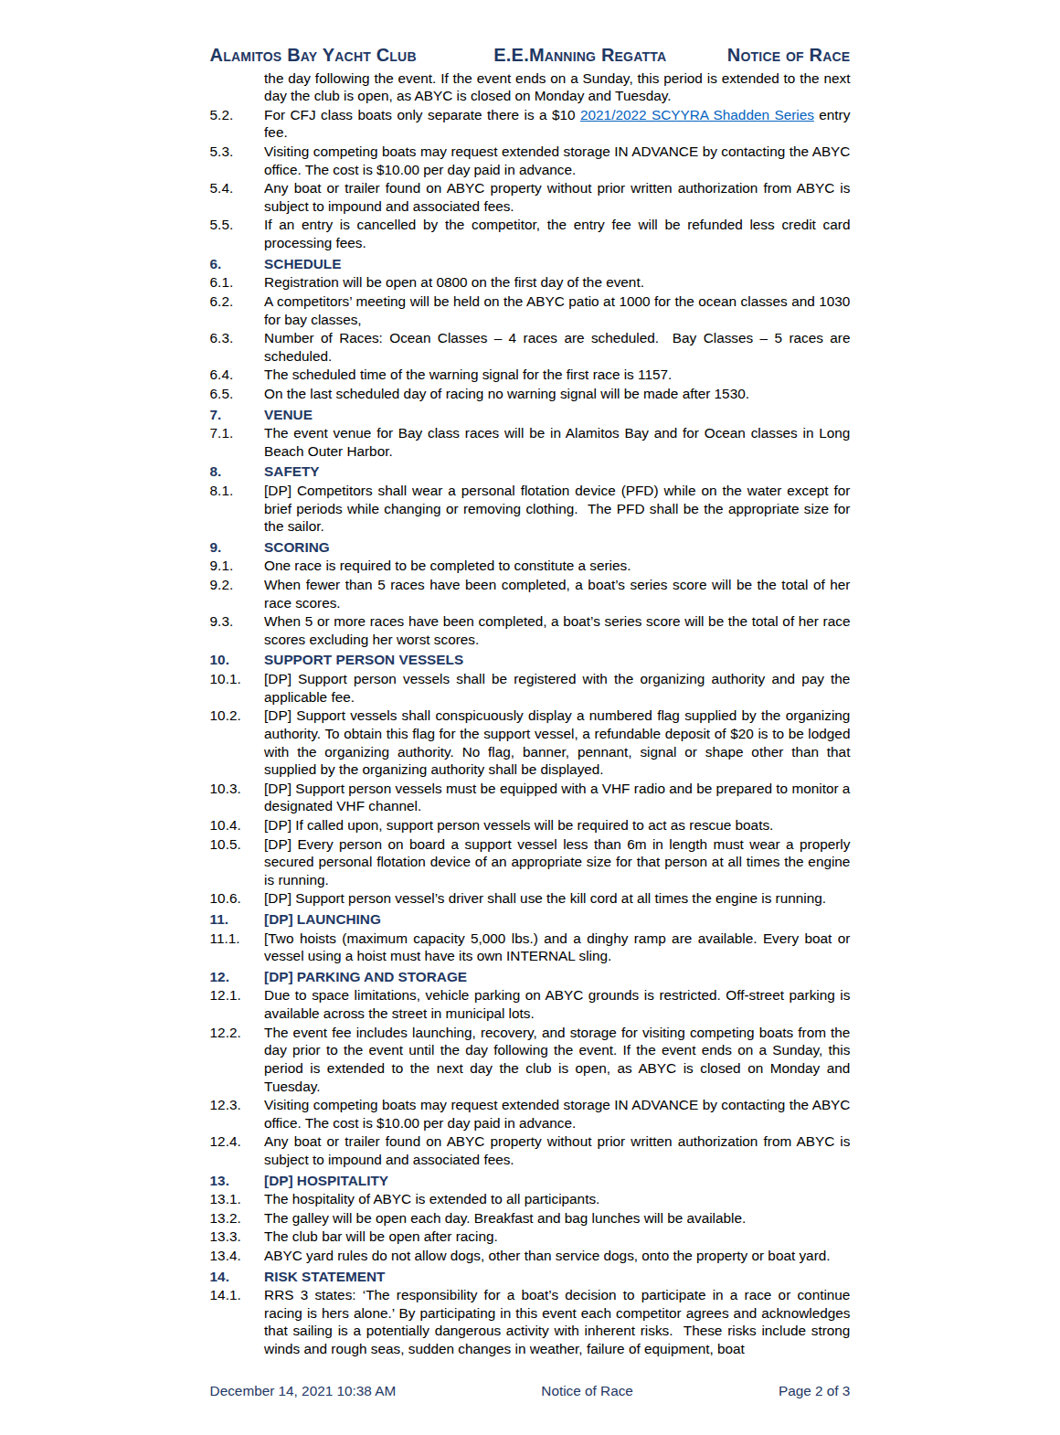Alamitos Bay Yacht Club
E.E.Manning Regatta
Notice of Race
the day following the event. If the event ends on a Sunday, this period is extended to the next day the club is open, as ABYC is closed on Monday and Tuesday.
5.2.
For CFJ class boats only separate there is a $10 2021/2022 SCYYRA Shadden Series entry fee.
5.3.
Visiting competing boats may request extended storage IN ADVANCE by contacting the ABYC office. The cost is $10.00 per day paid in advance.
5.4.
Any boat or trailer found on ABYC property without prior written authorization from ABYC is subject to impound and associated fees.
5.5.
If an entry is cancelled by the competitor, the entry fee will be refunded less credit card processing fees.
6. SCHEDULE
6.1.
Registration will be open at 0800 on the first day of the event.
6.2.
A competitors’ meeting will be held on the ABYC patio at 1000 for the ocean classes and 1030 for bay classes,
6.3.
Number of Races: Ocean Classes – 4 races are scheduled. Bay Classes – 5 races are scheduled.
6.4.
The scheduled time of the warning signal for the first race is 1157.
6.5.
On the last scheduled day of racing no warning signal will be made after 1530.
7. VENUE
7.1.
The event venue for Bay class races will be in Alamitos Bay and for Ocean classes in Long Beach Outer Harbor.
8. SAFETY
8.1.
[DP] Competitors shall wear a personal flotation device (PFD) while on the water except for brief periods while changing or removing clothing. The PFD shall be the appropriate size for the sailor.
9. SCORING
9.1.
One race is required to be completed to constitute a series.
9.2.
When fewer than 5 races have been completed, a boat’s series score will be the total of her race scores.
9.3.
When 5 or more races have been completed, a boat’s series score will be the total of her race scores excluding her worst scores.
10. SUPPORT PERSON VESSELS
10.1.
[DP] Support person vessels shall be registered with the organizing authority and pay the applicable fee.
10.2.
[DP] Support vessels shall conspicuously display a numbered flag supplied by the organizing authority. To obtain this flag for the support vessel, a refundable deposit of $20 is to be lodged with the organizing authority. No flag, banner, pennant, signal or shape other than that supplied by the organizing authority shall be displayed.
10.3.
[DP] Support person vessels must be equipped with a VHF radio and be prepared to monitor a designated VHF channel.
10.4.
[DP] If called upon, support person vessels will be required to act as rescue boats.
10.5.
[DP] Every person on board a support vessel less than 6m in length must wear a properly secured personal flotation device of an appropriate size for that person at all times the engine is running.
10.6.
[DP] Support person vessel’s driver shall use the kill cord at all times the engine is running.
11.[DP] LAUNCHING
11.1.
[Two hoists (maximum capacity 5,000 lbs.) and a dinghy ramp are available. Every boat or vessel using a hoist must have its own INTERNAL sling.
12.[DP] PARKING AND STORAGE
12.1.
Due to space limitations, vehicle parking on ABYC grounds is restricted. Off-street parking is available across the street in municipal lots.
12.2.
The event fee includes launching, recovery, and storage for visiting competing boats from the day prior to the event until the day following the event. If the event ends on a Sunday, this period is extended to the next day the club is open, as ABYC is closed on Monday and Tuesday.
12.3.
Visiting competing boats may request extended storage IN ADVANCE by contacting the ABYC office. The cost is $10.00 per day paid in advance.
12.4.
Any boat or trailer found on ABYC property without prior written authorization from ABYC is subject to impound and associated fees.
13.[DP] HOSPITALITY
13.1.
The hospitality of ABYC is extended to all participants.
13.2.
The galley will be open each day. Breakfast and bag lunches will be available.
13.3.
The club bar will be open after racing.
13.4.
ABYC yard rules do not allow dogs, other than service dogs, onto the property or boat yard.
14. RISK STATEMENT
14.1.
RRS 3 states: ‘The responsibility for a boat’s decision to participate in a race or continue racing is hers alone.’ By participating in this event each competitor agrees and acknowledges that sailing is a potentially dangerous activity with inherent risks. These risks include strong winds and rough seas, sudden changes in weather, failure of equipment, boat
December 14, 2021 10:38 AM
Notice of Race
Page 2 of 3